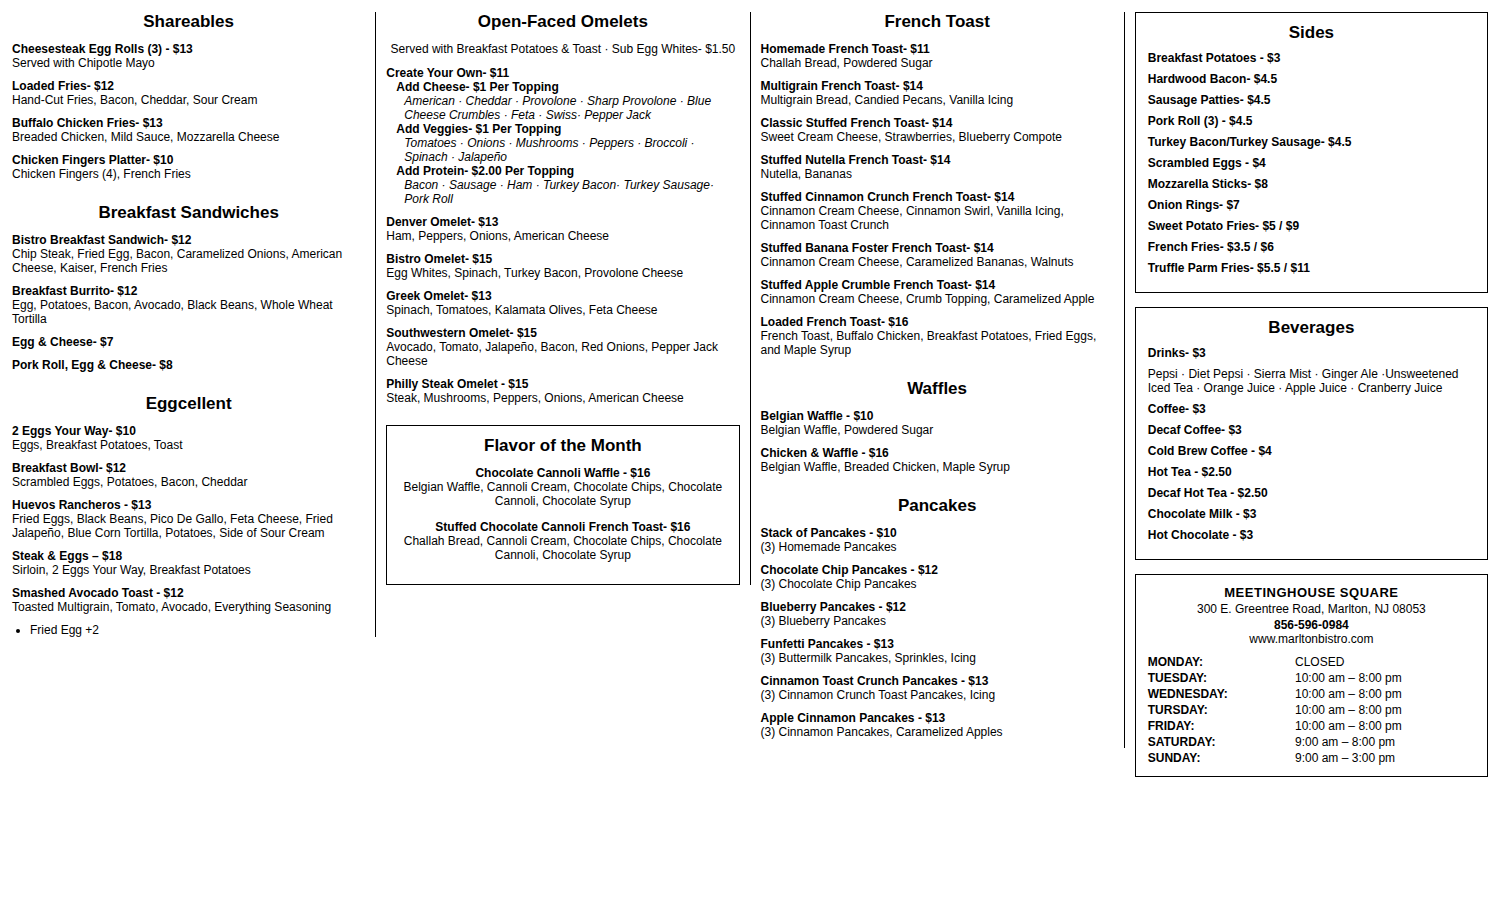Shareables
Cheesesteak Egg Rolls (3) - $13 Served with Chipotle Mayo
Loaded Fries- $12 Hand-Cut Fries, Bacon, Cheddar, Sour Cream
Buffalo Chicken Fries- $13 Breaded Chicken, Mild Sauce, Mozzarella Cheese
Chicken Fingers Platter- $10 Chicken Fingers (4), French Fries
Breakfast Sandwiches
Bistro Breakfast Sandwich- $12 Chip Steak, Fried Egg, Bacon, Caramelized Onions, American Cheese, Kaiser, French Fries
Breakfast Burrito- $12 Egg, Potatoes, Bacon, Avocado, Black Beans, Whole Wheat Tortilla
Egg & Cheese- $7
Pork Roll, Egg & Cheese- $8
Eggcellent
2 Eggs Your Way- $10 Eggs, Breakfast Potatoes, Toast
Breakfast Bowl- $12 Scrambled Eggs, Potatoes, Bacon, Cheddar
Huevos Rancheros - $13 Fried Eggs, Black Beans, Pico De Gallo, Feta Cheese, Fried Jalapeño, Blue Corn Tortilla, Potatoes, Side of Sour Cream
Steak & Eggs – $18 Sirloin, 2 Eggs Your Way, Breakfast Potatoes
Smashed Avocado Toast - $12 Toasted Multigrain, Tomato, Avocado, Everything Seasoning
Fried Egg +2
Open-Faced Omelets
Served with Breakfast Potatoes & Toast · Sub Egg Whites- $1.50
Create Your Own- $11
Add Cheese- $1 Per Topping American · Cheddar · Provolone · Sharp Provolone · Blue Cheese Crumbles · Feta · Swiss· Pepper Jack Add Veggies- $1 Per Topping Tomatoes · Onions · Mushrooms · Peppers · Broccoli · Spinach · Jalapeño Add Protein- $2.00 Per Topping Bacon · Sausage · Ham · Turkey Bacon· Turkey Sausage· Pork Roll
Denver Omelet- $13 Ham, Peppers, Onions, American Cheese
Bistro Omelet- $15 Egg Whites, Spinach, Turkey Bacon, Provolone Cheese
Greek Omelet- $13 Spinach, Tomatoes, Kalamata Olives, Feta Cheese
Southwestern Omelet- $15 Avocado, Tomato, Jalapeño, Bacon, Red Onions, Pepper Jack Cheese
Philly Steak Omelet - $15 Steak, Mushrooms, Peppers, Onions, American Cheese
Flavor of the Month
Chocolate Cannoli Waffle - $16 Belgian Waffle, Cannoli Cream, Chocolate Chips, Chocolate Cannoli, Chocolate Syrup
Stuffed Chocolate Cannoli French Toast- $16 Challah Bread, Cannoli Cream, Chocolate Chips, Chocolate Cannoli, Chocolate Syrup
French Toast
Homemade French Toast- $11 Challah Bread, Powdered Sugar
Multigrain French Toast- $14 Multigrain Bread, Candied Pecans, Vanilla Icing
Classic Stuffed French Toast- $14 Sweet Cream Cheese, Strawberries, Blueberry Compote
Stuffed Nutella French Toast- $14 Nutella, Bananas
Stuffed Cinnamon Crunch French Toast- $14 Cinnamon Cream Cheese, Cinnamon Swirl, Vanilla Icing, Cinnamon Toast Crunch
Stuffed Banana Foster French Toast- $14 Cinnamon Cream Cheese, Caramelized Bananas, Walnuts
Stuffed Apple Crumble French Toast- $14 Cinnamon Cream Cheese, Crumb Topping, Caramelized Apple
Loaded French Toast- $16 French Toast, Buffalo Chicken, Breakfast Potatoes, Fried Eggs, and Maple Syrup
Waffles
Belgian Waffle - $10 Belgian Waffle, Powdered Sugar
Chicken & Waffle - $16 Belgian Waffle, Breaded Chicken, Maple Syrup
Pancakes
Stack of Pancakes - $10 (3) Homemade Pancakes
Chocolate Chip Pancakes - $12 (3) Chocolate Chip Pancakes
Blueberry Pancakes - $12 (3) Blueberry Pancakes
Funfetti Pancakes - $13 (3) Buttermilk Pancakes, Sprinkles, Icing
Cinnamon Toast Crunch Pancakes - $13 (3) Cinnamon Crunch Toast Pancakes, Icing
Apple Cinnamon Pancakes - $13 (3) Cinnamon Pancakes, Caramelized Apples
Sides
Breakfast Potatoes - $3
Hardwood Bacon- $4.5
Sausage Patties- $4.5
Pork Roll (3) - $4.5
Turkey Bacon/Turkey Sausage- $4.5
Scrambled Eggs - $4
Mozzarella Sticks- $8
Onion Rings- $7
Sweet Potato Fries- $5 / $9
French Fries- $3.5 / $6
Truffle Parm Fries- $5.5 / $11
Beverages
Drinks- $3
Pepsi · Diet Pepsi · Sierra Mist · Ginger Ale ·Unsweetened Iced Tea · Orange Juice · Apple Juice · Cranberry Juice
Coffee- $3
Decaf Coffee- $3
Cold Brew Coffee - $4
Hot Tea - $2.50
Decaf Hot Tea - $2.50
Chocolate Milk - $3
Hot Chocolate - $3
MEETINGHOUSE SQUARE
300 E. Greentree Road, Marlton, NJ 08053
856-596-0984
www.marltonbistro.com
| MONDAY: | CLOSED |
| TUESDAY: | 10:00 am – 8:00 pm |
| WEDNESDAY: | 10:00 am – 8:00 pm |
| TURSDAY: | 10:00 am – 8:00 pm |
| FRIDAY: | 10:00 am – 8:00 pm |
| SATURDAY: | 9:00 am – 8:00 pm |
| SUNDAY: | 9:00 am – 3:00 pm |